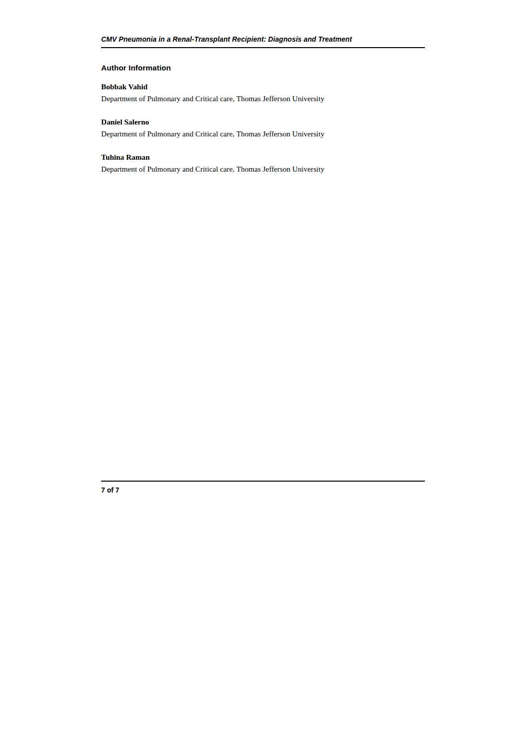CMV Pneumonia in a Renal-Transplant Recipient: Diagnosis and Treatment
Author Information
Bobbak Vahid
Department of Pulmonary and Critical care, Thomas Jefferson University
Daniel Salerno
Department of Pulmonary and Critical care, Thomas Jefferson University
Tuhina Raman
Department of Pulmonary and Critical care, Thomas Jefferson University
7 of 7